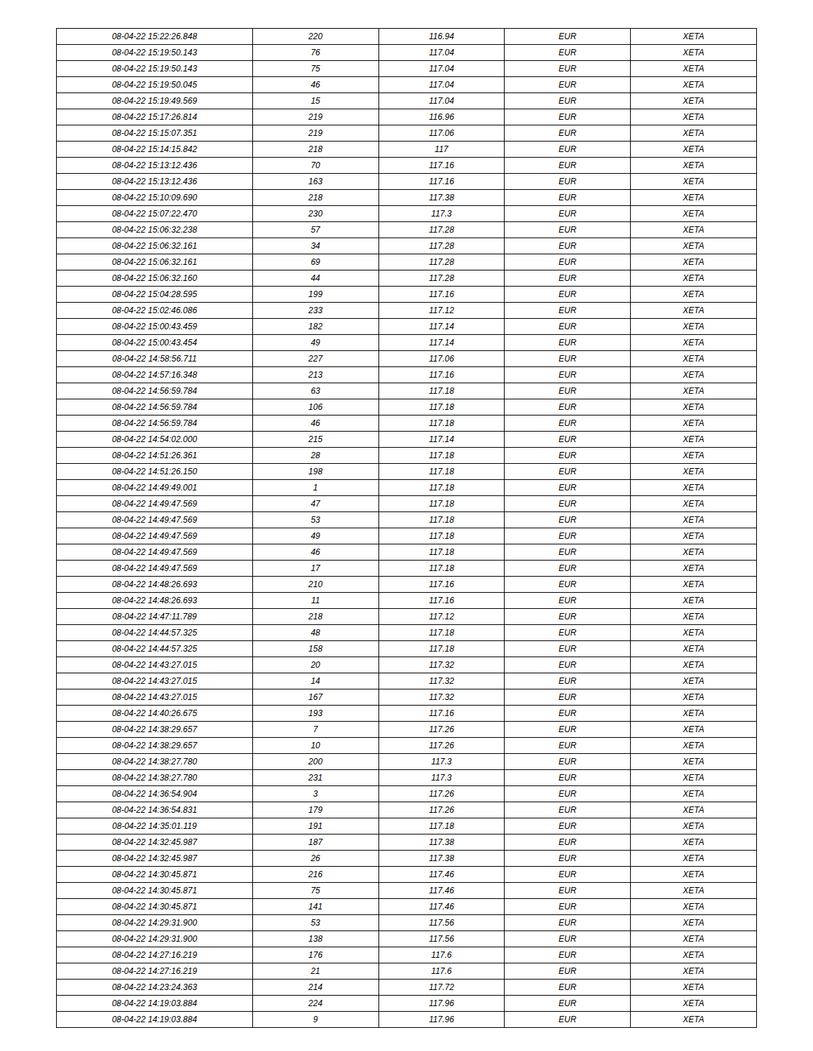| 08-04-22 15:22:26.848 | 220 | 116.94 | EUR | XETA |
| 08-04-22 15:19:50.143 | 76 | 117.04 | EUR | XETA |
| 08-04-22 15:19:50.143 | 75 | 117.04 | EUR | XETA |
| 08-04-22 15:19:50.045 | 46 | 117.04 | EUR | XETA |
| 08-04-22 15:19:49.569 | 15 | 117.04 | EUR | XETA |
| 08-04-22 15:17:26.814 | 219 | 116.96 | EUR | XETA |
| 08-04-22 15:15:07.351 | 219 | 117.06 | EUR | XETA |
| 08-04-22 15:14:15.842 | 218 | 117 | EUR | XETA |
| 08-04-22 15:13:12.436 | 70 | 117.16 | EUR | XETA |
| 08-04-22 15:13:12.436 | 163 | 117.16 | EUR | XETA |
| 08-04-22 15:10:09.690 | 218 | 117.38 | EUR | XETA |
| 08-04-22 15:07:22.470 | 230 | 117.3 | EUR | XETA |
| 08-04-22 15:06:32.238 | 57 | 117.28 | EUR | XETA |
| 08-04-22 15:06:32.161 | 34 | 117.28 | EUR | XETA |
| 08-04-22 15:06:32.161 | 69 | 117.28 | EUR | XETA |
| 08-04-22 15:06:32.160 | 44 | 117.28 | EUR | XETA |
| 08-04-22 15:04:28.595 | 199 | 117.16 | EUR | XETA |
| 08-04-22 15:02:46.086 | 233 | 117.12 | EUR | XETA |
| 08-04-22 15:00:43.459 | 182 | 117.14 | EUR | XETA |
| 08-04-22 15:00:43.454 | 49 | 117.14 | EUR | XETA |
| 08-04-22 14:58:56.711 | 227 | 117.06 | EUR | XETA |
| 08-04-22 14:57:16.348 | 213 | 117.16 | EUR | XETA |
| 08-04-22 14:56:59.784 | 63 | 117.18 | EUR | XETA |
| 08-04-22 14:56:59.784 | 106 | 117.18 | EUR | XETA |
| 08-04-22 14:56:59.784 | 46 | 117.18 | EUR | XETA |
| 08-04-22 14:54:02.000 | 215 | 117.14 | EUR | XETA |
| 08-04-22 14:51:26.361 | 28 | 117.18 | EUR | XETA |
| 08-04-22 14:51:26.150 | 198 | 117.18 | EUR | XETA |
| 08-04-22 14:49:49.001 | 1 | 117.18 | EUR | XETA |
| 08-04-22 14:49:47.569 | 47 | 117.18 | EUR | XETA |
| 08-04-22 14:49:47.569 | 53 | 117.18 | EUR | XETA |
| 08-04-22 14:49:47.569 | 49 | 117.18 | EUR | XETA |
| 08-04-22 14:49:47.569 | 46 | 117.18 | EUR | XETA |
| 08-04-22 14:49:47.569 | 17 | 117.18 | EUR | XETA |
| 08-04-22 14:48:26.693 | 210 | 117.16 | EUR | XETA |
| 08-04-22 14:48:26.693 | 11 | 117.16 | EUR | XETA |
| 08-04-22 14:47:11.789 | 218 | 117.12 | EUR | XETA |
| 08-04-22 14:44:57.325 | 48 | 117.18 | EUR | XETA |
| 08-04-22 14:44:57.325 | 158 | 117.18 | EUR | XETA |
| 08-04-22 14:43:27.015 | 20 | 117.32 | EUR | XETA |
| 08-04-22 14:43:27.015 | 14 | 117.32 | EUR | XETA |
| 08-04-22 14:43:27.015 | 167 | 117.32 | EUR | XETA |
| 08-04-22 14:40:26.675 | 193 | 117.16 | EUR | XETA |
| 08-04-22 14:38:29.657 | 7 | 117.26 | EUR | XETA |
| 08-04-22 14:38:29.657 | 10 | 117.26 | EUR | XETA |
| 08-04-22 14:38:27.780 | 200 | 117.3 | EUR | XETA |
| 08-04-22 14:38:27.780 | 231 | 117.3 | EUR | XETA |
| 08-04-22 14:36:54.904 | 3 | 117.26 | EUR | XETA |
| 08-04-22 14:36:54.831 | 179 | 117.26 | EUR | XETA |
| 08-04-22 14:35:01.119 | 191 | 117.18 | EUR | XETA |
| 08-04-22 14:32:45.987 | 187 | 117.38 | EUR | XETA |
| 08-04-22 14:32:45.987 | 26 | 117.38 | EUR | XETA |
| 08-04-22 14:30:45.871 | 216 | 117.46 | EUR | XETA |
| 08-04-22 14:30:45.871 | 75 | 117.46 | EUR | XETA |
| 08-04-22 14:30:45.871 | 141 | 117.46 | EUR | XETA |
| 08-04-22 14:29:31.900 | 53 | 117.56 | EUR | XETA |
| 08-04-22 14:29:31.900 | 138 | 117.56 | EUR | XETA |
| 08-04-22 14:27:16.219 | 176 | 117.6 | EUR | XETA |
| 08-04-22 14:27:16.219 | 21 | 117.6 | EUR | XETA |
| 08-04-22 14:23:24.363 | 214 | 117.72 | EUR | XETA |
| 08-04-22 14:19:03.884 | 224 | 117.96 | EUR | XETA |
| 08-04-22 14:19:03.884 | 9 | 117.96 | EUR | XETA |